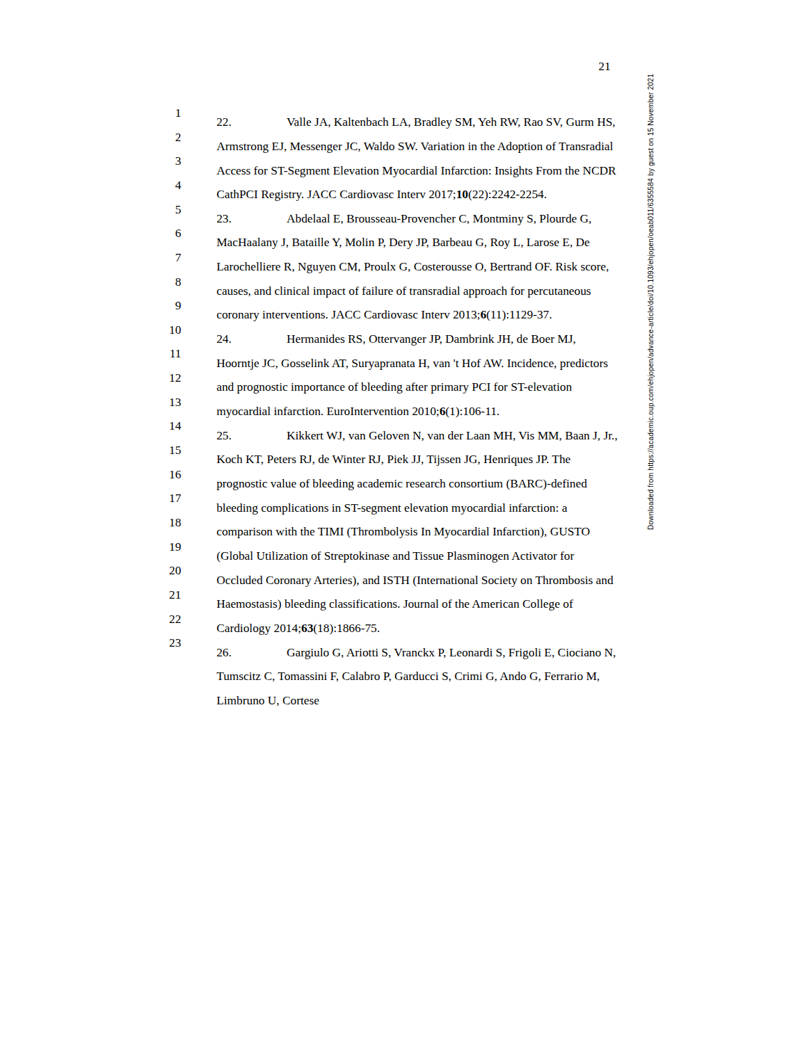21
Downloaded from https://academic.oup.com/ehjopen/advance-article/doi/10.1093/ehjopen/oeab011/6355584 by guest on 15 November 2021
1
2
3
4
5
6
7
8
9
10
11
12
13
14
15
16
17
18
19
20
21
22
23
22. Valle JA, Kaltenbach LA, Bradley SM, Yeh RW, Rao SV, Gurm HS, Armstrong EJ, Messenger JC, Waldo SW. Variation in the Adoption of Transradial Access for ST-Segment Elevation Myocardial Infarction: Insights From the NCDR CathPCI Registry. JACC Cardiovasc Interv 2017;10(22):2242-2254.
23. Abdelaal E, Brousseau-Provencher C, Montminy S, Plourde G, MacHaalany J, Bataille Y, Molin P, Dery JP, Barbeau G, Roy L, Larose E, De Larochelliere R, Nguyen CM, Proulx G, Costerousse O, Bertrand OF. Risk score, causes, and clinical impact of failure of transradial approach for percutaneous coronary interventions. JACC Cardiovasc Interv 2013;6(11):1129-37.
24. Hermanides RS, Ottervanger JP, Dambrink JH, de Boer MJ, Hoorntje JC, Gosselink AT, Suryapranata H, van 't Hof AW. Incidence, predictors and prognostic importance of bleeding after primary PCI for ST-elevation myocardial infarction. EuroIntervention 2010;6(1):106-11.
25. Kikkert WJ, van Geloven N, van der Laan MH, Vis MM, Baan J, Jr., Koch KT, Peters RJ, de Winter RJ, Piek JJ, Tijssen JG, Henriques JP. The prognostic value of bleeding academic research consortium (BARC)-defined bleeding complications in ST-segment elevation myocardial infarction: a comparison with the TIMI (Thrombolysis In Myocardial Infarction), GUSTO (Global Utilization of Streptokinase and Tissue Plasminogen Activator for Occluded Coronary Arteries), and ISTH (International Society on Thrombosis and Haemostasis) bleeding classifications. Journal of the American College of Cardiology 2014;63(18):1866-75.
26. Gargiulo G, Ariotti S, Vranckx P, Leonardi S, Frigoli E, Ciociano N, Tumscitz C, Tomassini F, Calabro P, Garducci S, Crimi G, Ando G, Ferrario M, Limbruno U, Cortese